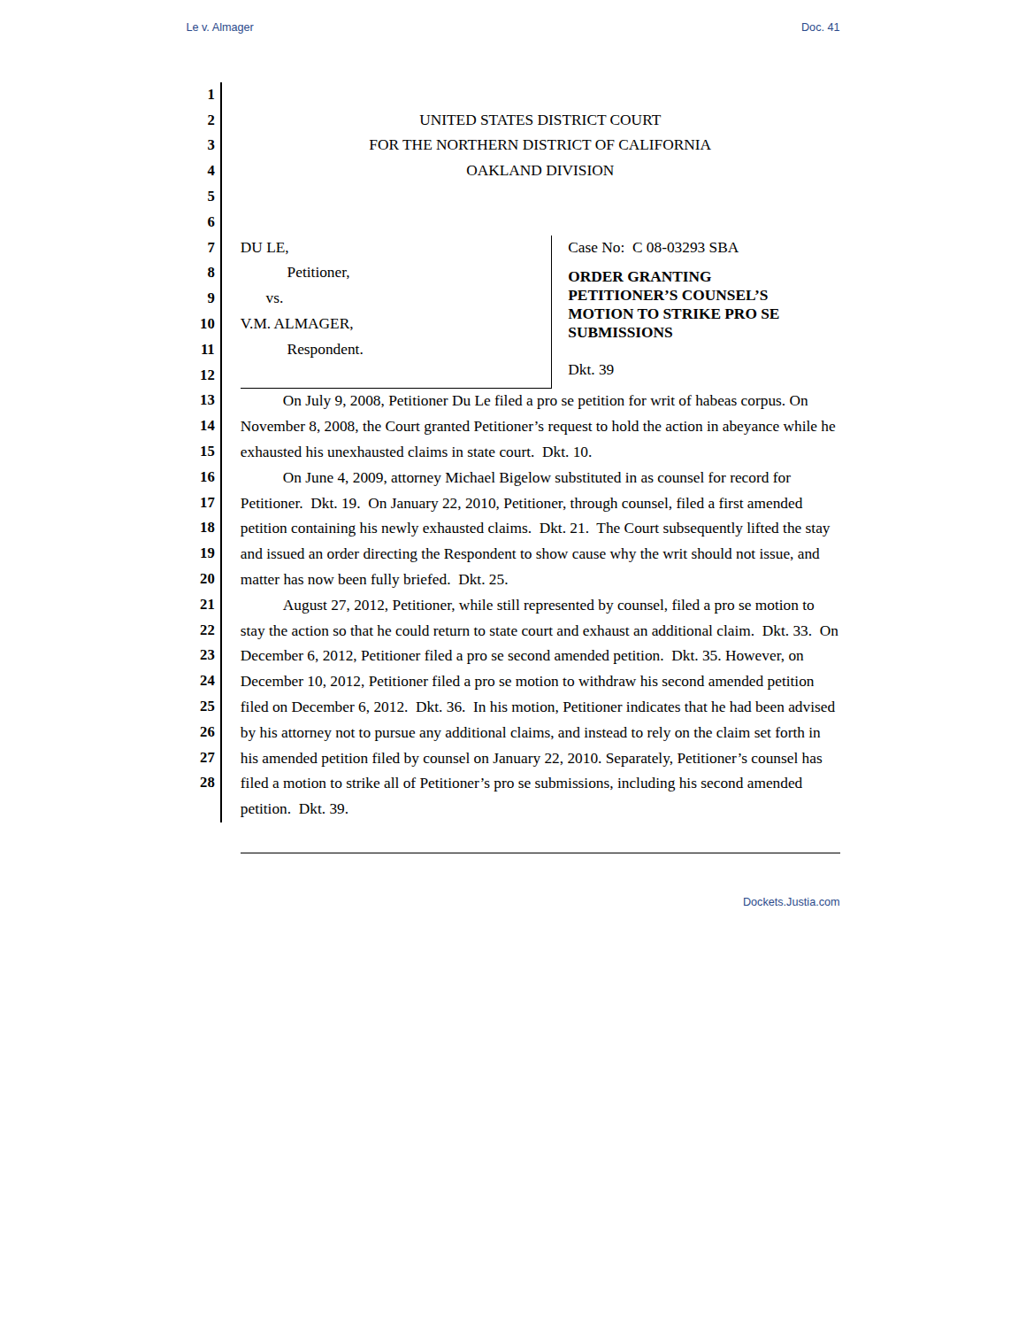Le v. Almager Doc. 41
1
2
3
4
5
6
7
8
9
10
11
12
13
14
15
16
17
18
19
20
21
22
23
24
25
26
27
28
UNITED STATES DISTRICT COURT
FOR THE NORTHERN DISTRICT OF CALIFORNIA
OAKLAND DIVISION
DU LE,
Petitioner,
vs.
V.M. ALMAGER,
Respondent.
Case No: C 08-03293 SBA
ORDER GRANTING
PETITIONER’S COUNSEL’S
MOTION TO STRIKE PRO SE
SUBMISSIONS
Dkt. 39
On July 9, 2008, Petitioner Du Le filed a pro se petition for writ of habeas corpus. On November 8, 2008, the Court granted Petitioner’s request to hold the action in abeyance while he exhausted his unexhausted claims in state court. Dkt. 10.
On June 4, 2009, attorney Michael Bigelow substituted in as counsel for record for Petitioner. Dkt. 19. On January 22, 2010, Petitioner, through counsel, filed a first amended petition containing his newly exhausted claims. Dkt. 21. The Court subsequently lifted the stay and issued an order directing the Respondent to show cause why the writ should not issue, and matter has now been fully briefed. Dkt. 25.
August 27, 2012, Petitioner, while still represented by counsel, filed a pro se motion to stay the action so that he could return to state court and exhaust an additional claim. Dkt. 33. On December 6, 2012, Petitioner filed a pro se second amended petition. Dkt. 35. However, on December 10, 2012, Petitioner filed a pro se motion to withdraw his second amended petition filed on December 6, 2012. Dkt. 36. In his motion, Petitioner indicates that he had been advised by his attorney not to pursue any additional claims, and instead to rely on the claim set forth in his amended petition filed by counsel on January 22, 2010. Separately, Petitioner’s counsel has filed a motion to strike all of Petitioner’s pro se submissions, including his second amended petition. Dkt. 39.
Dockets.Justia.com